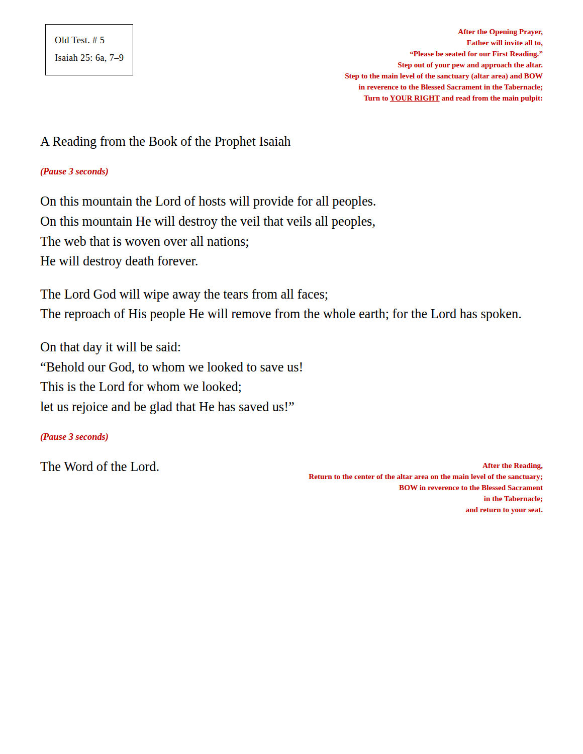Old Test. # 5
Isaiah 25: 6a, 7–9
After the Opening Prayer,
Father will invite all to,
“Please be seated for our First Reading.”
Step out of your pew and approach the altar.
Step to the main level of the sanctuary (altar area) and BOW
in reverence to the Blessed Sacrament in the Tabernacle;
Turn to YOUR RIGHT and read from the main pulpit:
A Reading from the Book of the Prophet Isaiah
(Pause 3 seconds)
On this mountain the Lord of hosts will provide for all peoples.
On this mountain He will destroy the veil that veils all peoples,
The web that is woven over all nations;
He will destroy death forever.
The Lord God will wipe away the tears from all faces;
The reproach of His people He will remove from the whole earth; for the Lord has spoken.
On that day it will be said:
“Behold our God, to whom we looked to save us!
This is the Lord for whom we looked;
let us rejoice and be glad that He has saved us!”
(Pause 3 seconds)
The Word of the Lord.
After the Reading,
Return to the center of the altar area on the main level of the sanctuary;
BOW in reverence to the Blessed Sacrament
in the Tabernacle;
and return to your seat.